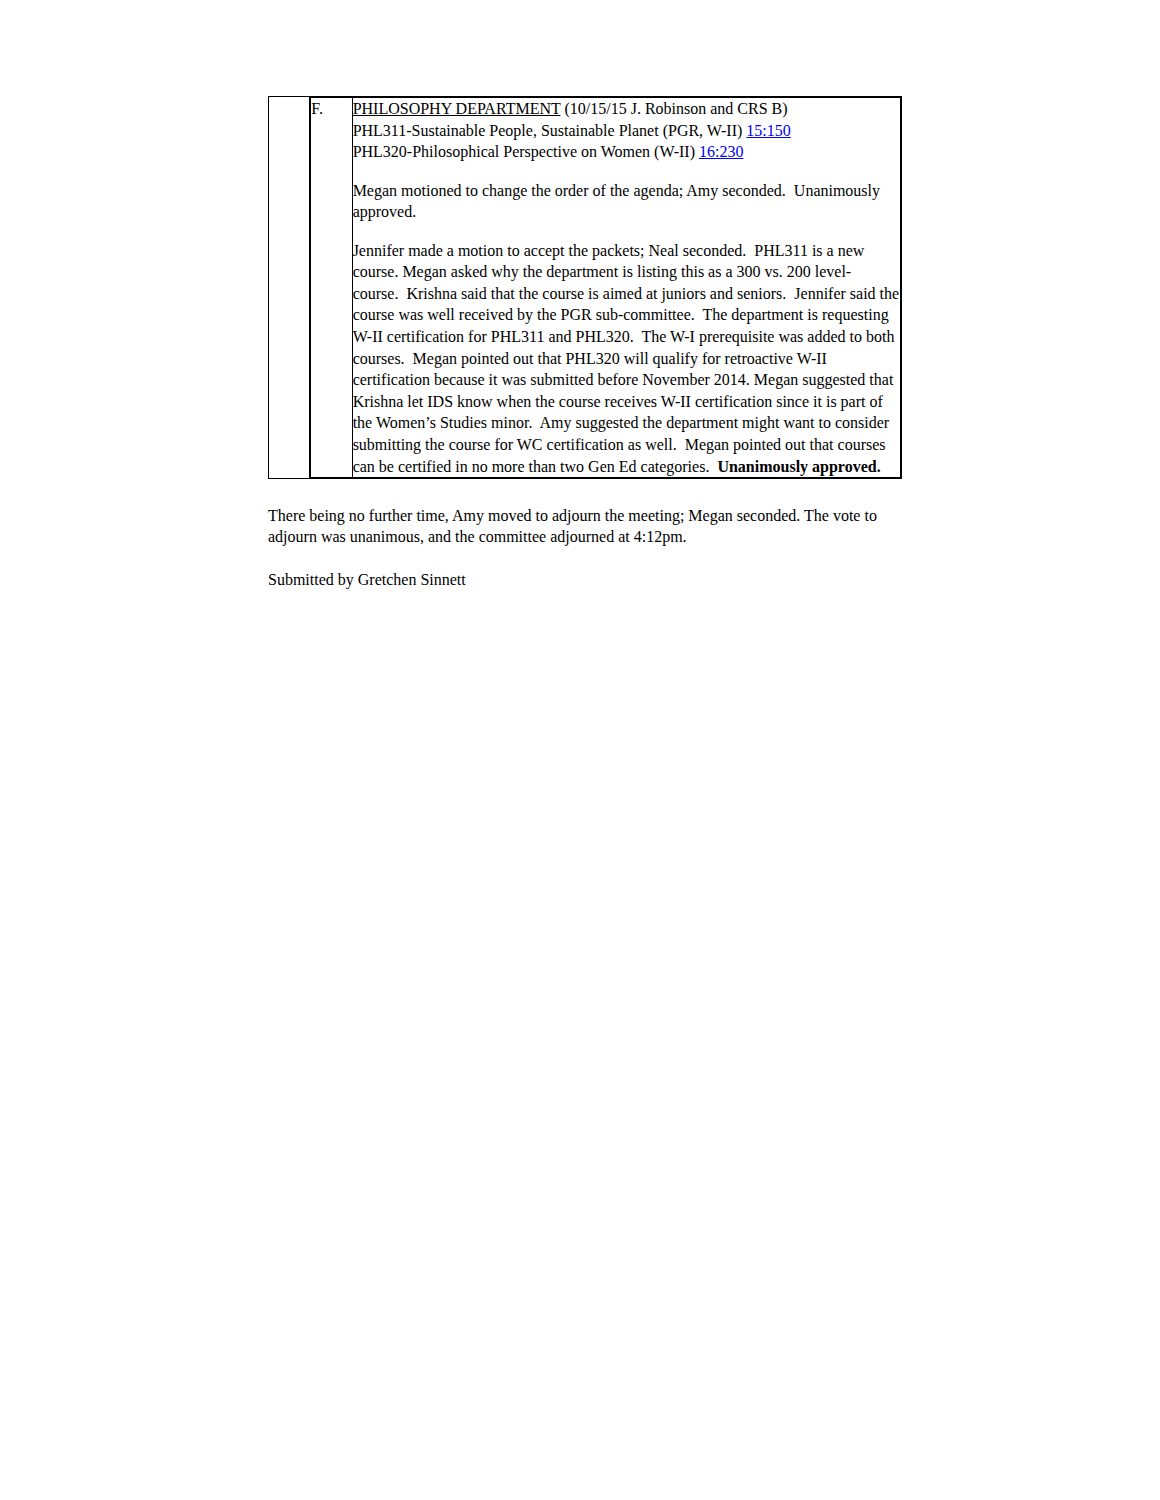| | / F. / PHILOSOPHY DEPARTMENT (10/15/15 J. Robinson and CRS B) PHL311-Sustainable People, Sustainable Planet (PGR, W-II) 15:150 PHL320-Philosophical Perspective on Women (W-II) 16:230 Megan motioned to change the order of the agenda; Amy seconded. Unanimously approved. Jennifer made a motion to accept the packets; Neal seconded. PHL311 is a new course. Megan asked why the department is listing this as a 300 vs. 200 level-course. Krishna said that the course is aimed at juniors and seniors. Jennifer said the course was well received by the PGR sub-committee. The department is requesting W-II certification for PHL311 and PHL320. The W-I prerequisite was added to both courses. Megan pointed out that PHL320 will qualify for retroactive W-II certification because it was submitted before November 2014. Megan suggested that Krishna let IDS know when the course receives W-II certification since it is part of the Women’s Studies minor. Amy suggested the department might want to consider submitting the course for WC certification as well. Megan pointed out that courses can be certified in no more than two Gen Ed categories. Unanimously approved. / |
There being no further time, Amy moved to adjourn the meeting; Megan seconded. The vote to adjourn was unanimous, and the committee adjourned at 4:12pm.
Submitted by Gretchen Sinnett